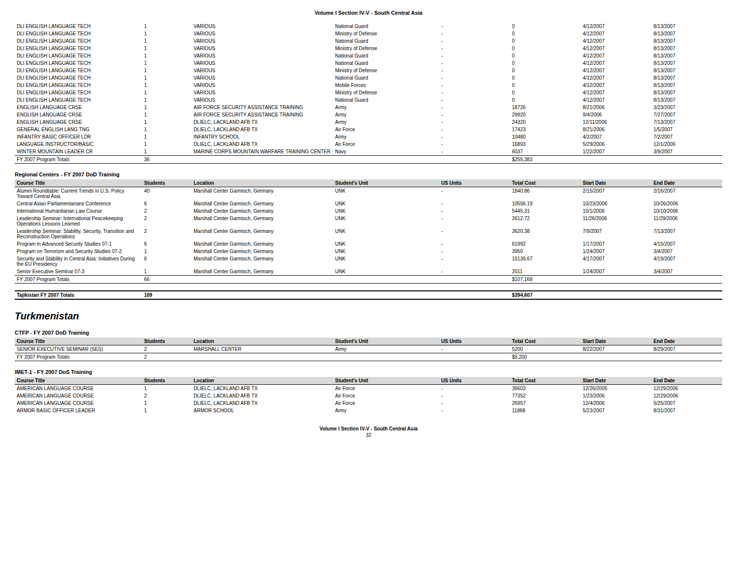Volume I Section IV-V - South Central Asia
| DLI ENGLISH LANGUAGE TECH | 1 | VARIOUS | National Guard | - | 0 | 4/12/2007 | 8/13/2007 |
| DLI ENGLISH LANGUAGE TECH | 1 | VARIOUS | Ministry of Defense | - | 0 | 4/12/2007 | 8/13/2007 |
| DLI ENGLISH LANGUAGE TECH | 1 | VARIOUS | National Guard | - | 0 | 4/12/2007 | 8/13/2007 |
| DLI ENGLISH LANGUAGE TECH | 1 | VARIOUS | Ministry of Defense | - | 0 | 4/12/2007 | 8/13/2007 |
| DLI ENGLISH LANGUAGE TECH | 1 | VARIOUS | National Guard | - | 0 | 4/12/2007 | 8/13/2007 |
| DLI ENGLISH LANGUAGE TECH | 1 | VARIOUS | National Guard | - | 0 | 4/12/2007 | 8/13/2007 |
| DLI ENGLISH LANGUAGE TECH | 1 | VARIOUS | Ministry of Defense | - | 0 | 4/12/2007 | 8/13/2007 |
| DLI ENGLISH LANGUAGE TECH | 1 | VARIOUS | National Guard | - | 0 | 4/12/2007 | 8/13/2007 |
| DLI ENGLISH LANGUAGE TECH | 1 | VARIOUS | Mobile Forces | - | 0 | 4/12/2007 | 8/13/2007 |
| DLI ENGLISH LANGUAGE TECH | 1 | VARIOUS | Ministry of Defense | - | 0 | 4/12/2007 | 8/13/2007 |
| DLI ENGLISH LANGUAGE TECH | 1 | VARIOUS | National Guard | - | 0 | 4/12/2007 | 8/13/2007 |
| ENGLISH LANGUAGE CRSE | 1 | AIR FORCE SECURITY ASSISTANCE TRAINING | Army | - | 18726 | 8/21/2006 | 3/23/2007 |
| ENGLISH LANGUAGE CRSE | 1 | AIR FORCE SECURITY ASSISTANCE TRAINING | Army | - | 29920 | 9/4/2006 | 7/27/2007 |
| ENGLISH LANGUAGE CRSE | 1 | DLIELC, LACKLAND AFB TX | Army | - | 24320 | 12/11/2006 | 7/13/2007 |
| GENERAL ENGLISH LANG TNG | 1 | DLIELC, LACKLAND AFB TX | Air Force | - | 17423 | 8/21/2006 | 1/5/2007 |
| INFANTRY BASIC OFFICER LDR | 1 | INFANTRY SCHOOL | Army | - | 10480 | 4/2/2007 | 7/2/2007 |
| LANGUAGE INSTRUCTOR/BASIC | 1 | DLIELC, LACKLAND AFB TX | Air Force | - | 16893 | 5/29/2006 | 12/1/2006 |
| WINTER MOUNTAIN LEADER CR | 1 | MARINE CORPS MOUNTAIN WARFARE TRAINING CENTER | Navy | - | 6037 | 1/22/2007 | 3/9/2007 |
| FY 2007 Program Totals | 36 | | | | $255,383 | | |
Regional Centers - FY 2007 DoD Training
| Course Title | Students | Location | Student's Unit | US Units | Total Cost | Start Date | End Date |
| --- | --- | --- | --- | --- | --- | --- | --- |
| Alumni Roundtable: Current Trends in U.S. Policy Toward Central Asia | 40 | Marshall Center Garmisch, Germany | UNK | - | 1840.86 | 2/15/2007 | 2/16/2007 |
| Central Asian Parliamentarians Conference | 6 | Marshall Center Garmisch, Germany | UNK | - | 10556.19 | 10/23/2006 | 10/26/2006 |
| International Humanitarian Law Course | 2 | Marshall Center Garmisch, Germany | UNK | - | 5445.31 | 10/1/2006 | 10/10/2006 |
| Leadership Seminar: International Peacekeeping Operations Lessons Learned | 2 | Marshall Center Garmisch, Germany | UNK | - | 2612.72 | 11/26/2006 | 11/29/2006 |
| Leadership Seminar: Stability, Security, Transition and Reconstruction Operations | 2 | Marshall Center Garmisch, Germany | UNK | - | 3620.38 | 7/9/2007 | 7/13/2007 |
| Program in Advanced Security Studies 07-1 | 6 | Marshall Center Garmisch, Germany | UNK | - | 61992 | 1/17/2007 | 4/15/2007 |
| Program on Terrorism and Security Studies 07-2 | 1 | Marshall Center Garmisch, Germany | UNK | - | 3950 | 1/24/2007 | 3/4/2007 |
| Security and Stability in Central Asia: Initiatives During the EU Presidency | 6 | Marshall Center Garmisch, Germany | UNK | - | 15139.67 | 4/17/2007 | 4/19/2007 |
| Senior Executive Seminar 07-3 | 1 | Marshall Center Garmisch, Germany | UNK | - | 2011 | 1/24/2007 | 3/4/2007 |
| FY 2007 Program Totals | 66 | | | | $107,168 | | |
| Tajikistan FY 2007 Totals | 109 | | | | $394,607 | | |
Turkmenistan
CTFP - FY 2007 DoD Training
| Course Title | Students | Location | Student's Unit | US Units | Total Cost | Start Date | End Date |
| --- | --- | --- | --- | --- | --- | --- | --- |
| SENIOR EXECUTIVE SEMINAR (SES) | 2 | MARSHALL CENTER | Army | - | 5200 | 8/22/2007 | 8/29/2007 |
| FY 2007 Program Totals | 2 | | | | $5,200 | | |
IMET-1 - FY 2007 DoS Training
| Course Title | Students | Location | Student's Unit | US Units | Total Cost | Start Date | End Date |
| --- | --- | --- | --- | --- | --- | --- | --- |
| AMERICAN LANGUAGE COURSE | 1 | DLIELC, LACKLAND AFB TX | Air Force | - | 36603 | 12/26/2005 | 12/29/2006 |
| AMERICAN LANGUAGE COURSE | 2 | DLIELC, LACKLAND AFB TX | Air Force | - | 77352 | 1/23/2006 | 12/29/2006 |
| AMERICAN LANGUAGE COURSE | 1 | DLIELC, LACKLAND AFB TX | Air Force | - | 26957 | 12/4/2006 | 5/25/2007 |
| ARMOR BASIC OFFICER LEADER | 1 | ARMOR SCHOOL | Army | - | 11868 | 5/23/2007 | 8/31/2007 |
Volume I Section IV-V - South Central Asia
32